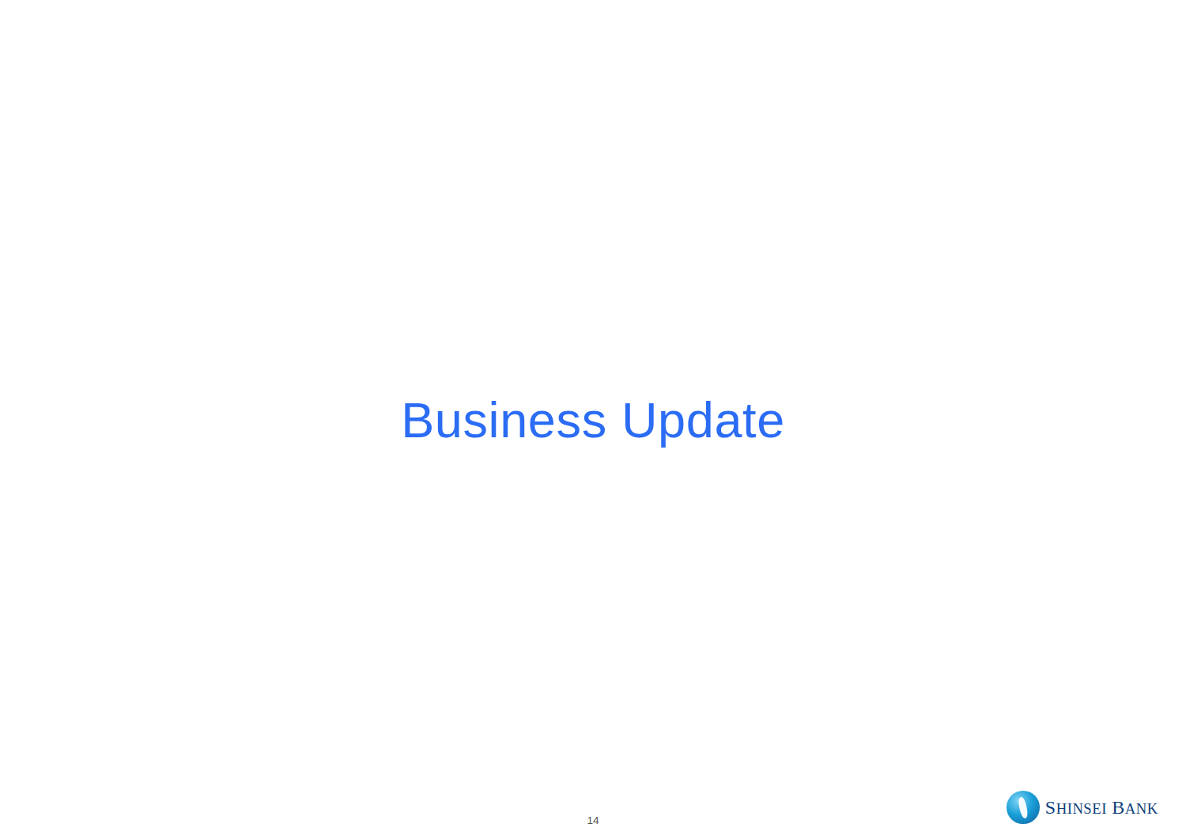Business Update
14
SHINSEI BANK